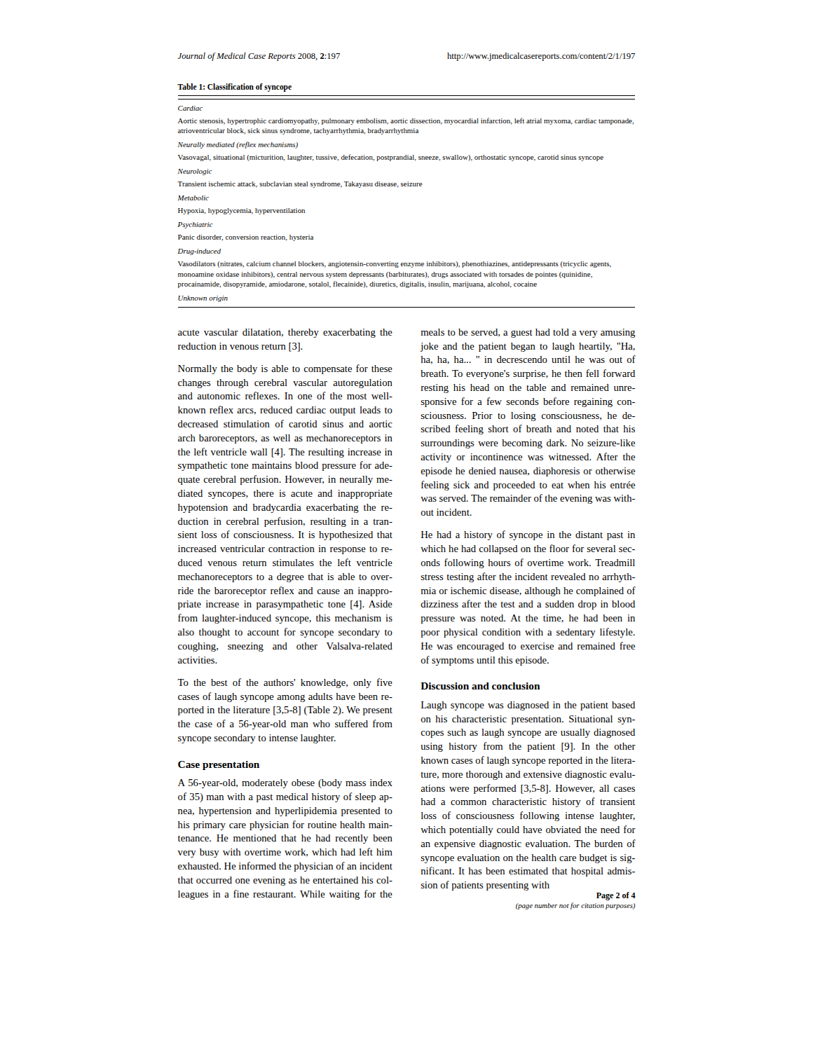Journal of Medical Case Reports 2008, 2:197
http://www.jmedicalcasereports.com/content/2/1/197
Table 1: Classification of syncope
| Cardiac |
| Aortic stenosis, hypertrophic cardiomyopathy, pulmonary embolism, aortic dissection, myocardial infarction, left atrial myxoma, cardiac tamponade, atrioventricular block, sick sinus syndrome, tachyarrhythmia, bradyarrhythmia |
| Neurally mediated (reflex mechanisms) |
| Vasovagal, situational (micturition, laughter, tussive, defecation, postprandial, sneeze, swallow), orthostatic syncope, carotid sinus syncope |
| Neurologic |
| Transient ischemic attack, subclavian steal syndrome, Takayasu disease, seizure |
| Metabolic |
| Hypoxia, hypoglycemia, hyperventilation |
| Psychiatric |
| Panic disorder, conversion reaction, hysteria |
| Drug-induced |
| Vasodilators (nitrates, calcium channel blockers, angiotensin-converting enzyme inhibitors), phenothiazines, antidepressants (tricyclic agents, monoamine oxidase inhibitors), central nervous system depressants (barbiturates), drugs associated with torsades de pointes (quinidine, procainamide, disopyramide, amiodarone, sotalol, flecainide), diuretics, digitalis, insulin, marijuana, alcohol, cocaine |
| Unknown origin |
acute vascular dilatation, thereby exacerbating the reduction in venous return [3].
Normally the body is able to compensate for these changes through cerebral vascular autoregulation and autonomic reflexes. In one of the most well-known reflex arcs, reduced cardiac output leads to decreased stimulation of carotid sinus and aortic arch baroreceptors, as well as mechanoreceptors in the left ventricle wall [4]. The resulting increase in sympathetic tone maintains blood pressure for adequate cerebral perfusion. However, in neurally mediated syncopes, there is acute and inappropriate hypotension and bradycardia exacerbating the reduction in cerebral perfusion, resulting in a transient loss of consciousness. It is hypothesized that increased ventricular contraction in response to reduced venous return stimulates the left ventricle mechanoreceptors to a degree that is able to override the baroreceptor reflex and cause an inappropriate increase in parasympathetic tone [4]. Aside from laughter-induced syncope, this mechanism is also thought to account for syncope secondary to coughing, sneezing and other Valsalva-related activities.
To the best of the authors' knowledge, only five cases of laugh syncope among adults have been reported in the literature [3,5-8] (Table 2). We present the case of a 56-year-old man who suffered from syncope secondary to intense laughter.
Case presentation
A 56-year-old, moderately obese (body mass index of 35) man with a past medical history of sleep apnea, hypertension and hyperlipidemia presented to his primary care physician for routine health maintenance. He mentioned that he had recently been very busy with overtime work, which had left him exhausted. He informed the physician of an incident that occurred one evening as he entertained his colleagues in a fine restaurant. While waiting for the meals to be served, a guest had told a very amusing joke and the patient began to laugh heartily, "Ha, ha, ha, ha... " in decrescendo until he was out of breath. To everyone's surprise, he then fell forward resting his head on the table and remained unresponsive for a few seconds before regaining consciousness. Prior to losing consciousness, he described feeling short of breath and noted that his surroundings were becoming dark. No seizure-like activity or incontinence was witnessed. After the episode he denied nausea, diaphoresis or otherwise feeling sick and proceeded to eat when his entrée was served. The remainder of the evening was without incident.
He had a history of syncope in the distant past in which he had collapsed on the floor for several seconds following hours of overtime work. Treadmill stress testing after the incident revealed no arrhythmia or ischemic disease, although he complained of dizziness after the test and a sudden drop in blood pressure was noted. At the time, he had been in poor physical condition with a sedentary lifestyle. He was encouraged to exercise and remained free of symptoms until this episode.
Discussion and conclusion
Laugh syncope was diagnosed in the patient based on his characteristic presentation. Situational syncopes such as laugh syncope are usually diagnosed using history from the patient [9]. In the other known cases of laugh syncope reported in the literature, more thorough and extensive diagnostic evaluations were performed [3,5-8]. However, all cases had a common characteristic history of transient loss of consciousness following intense laughter, which potentially could have obviated the need for an expensive diagnostic evaluation. The burden of syncope evaluation on the health care budget is significant. It has been estimated that hospital admission of patients presenting with
Page 2 of 4
(page number not for citation purposes)